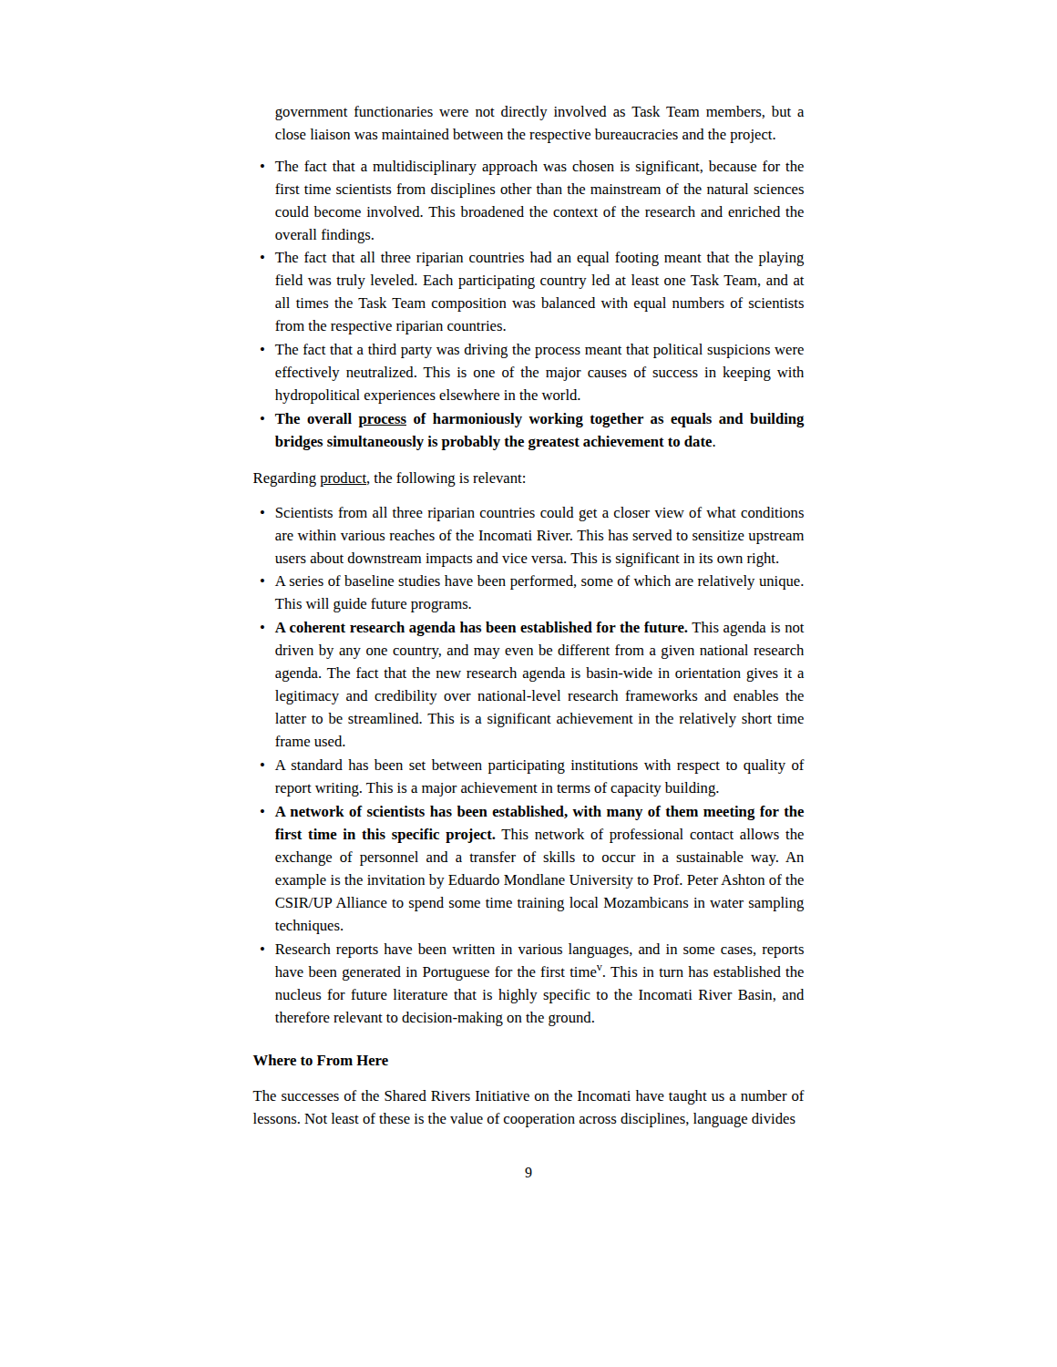government functionaries were not directly involved as Task Team members, but a close liaison was maintained between the respective bureaucracies and the project.
The fact that a multidisciplinary approach was chosen is significant, because for the first time scientists from disciplines other than the mainstream of the natural sciences could become involved. This broadened the context of the research and enriched the overall findings.
The fact that all three riparian countries had an equal footing meant that the playing field was truly leveled. Each participating country led at least one Task Team, and at all times the Task Team composition was balanced with equal numbers of scientists from the respective riparian countries.
The fact that a third party was driving the process meant that political suspicions were effectively neutralized. This is one of the major causes of success in keeping with hydropolitical experiences elsewhere in the world.
The overall process of harmoniously working together as equals and building bridges simultaneously is probably the greatest achievement to date.
Regarding product, the following is relevant:
Scientists from all three riparian countries could get a closer view of what conditions are within various reaches of the Incomati River. This has served to sensitize upstream users about downstream impacts and vice versa. This is significant in its own right.
A series of baseline studies have been performed, some of which are relatively unique. This will guide future programs.
A coherent research agenda has been established for the future. This agenda is not driven by any one country, and may even be different from a given national research agenda. The fact that the new research agenda is basin-wide in orientation gives it a legitimacy and credibility over national-level research frameworks and enables the latter to be streamlined. This is a significant achievement in the relatively short time frame used.
A standard has been set between participating institutions with respect to quality of report writing. This is a major achievement in terms of capacity building.
A network of scientists has been established, with many of them meeting for the first time in this specific project. This network of professional contact allows the exchange of personnel and a transfer of skills to occur in a sustainable way. An example is the invitation by Eduardo Mondlane University to Prof. Peter Ashton of the CSIR/UP Alliance to spend some time training local Mozambicans in water sampling techniques.
Research reports have been written in various languages, and in some cases, reports have been generated in Portuguese for the first timev. This in turn has established the nucleus for future literature that is highly specific to the Incomati River Basin, and therefore relevant to decision-making on the ground.
Where to From Here
The successes of the Shared Rivers Initiative on the Incomati have taught us a number of lessons. Not least of these is the value of cooperation across disciplines, language divides
9